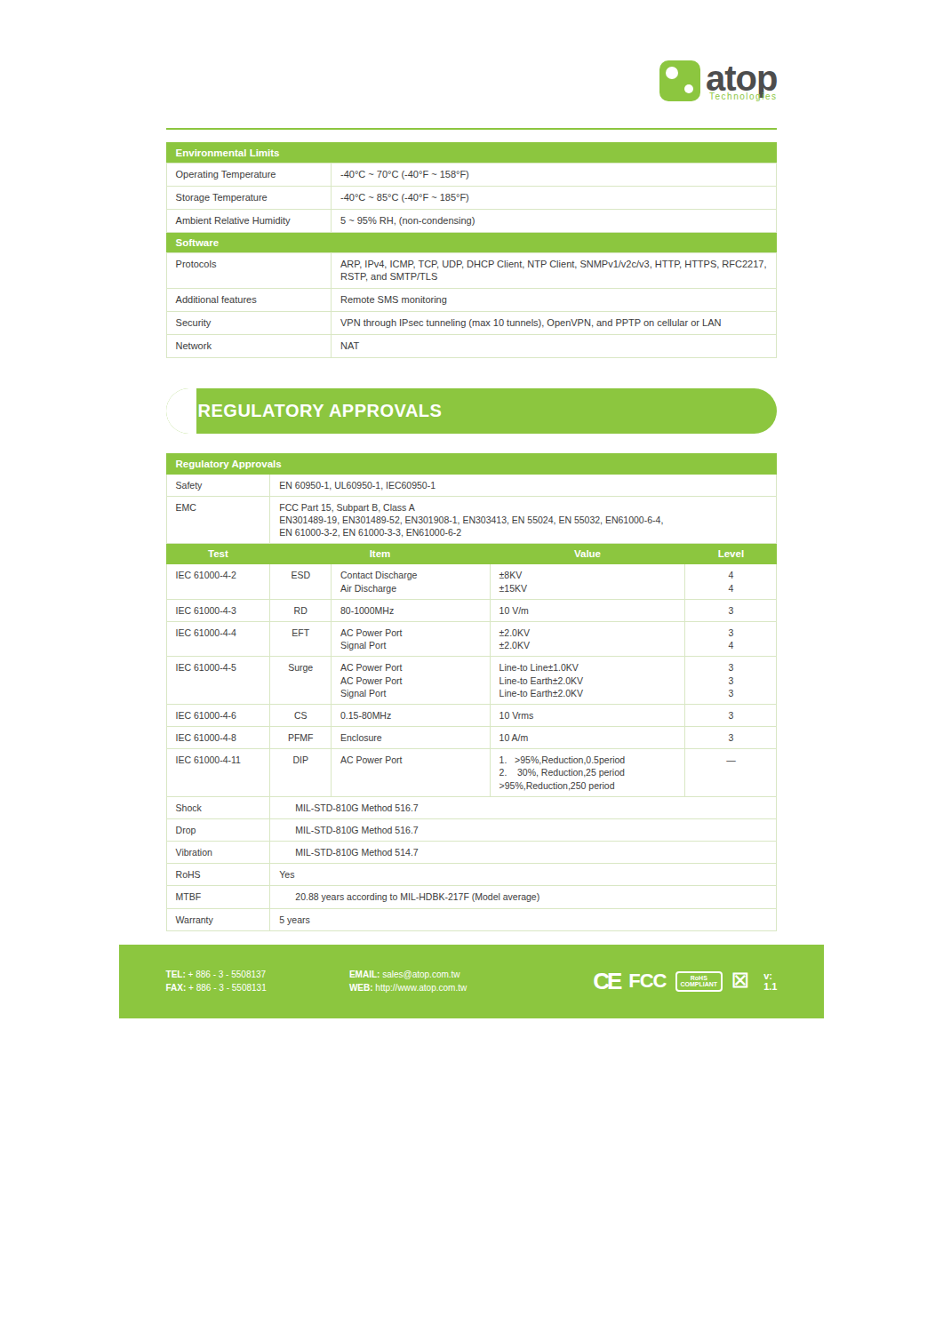atop
Technologies
| Environmental Limits |
| --- |
| Operating Temperature | -40°C ~ 70°C (-40°F ~ 158°F) |
| Storage Temperature | -40°C ~ 85°C (-40°F ~ 185°F) |
| Ambient Relative Humidity | 5 ~ 95% RH, (non-condensing) |
| Software |
| Protocols | ARP, IPv4, ICMP, TCP, UDP, DHCP Client, NTP Client, SNMPv1/v2c/v3, HTTP, HTTPS, RFC2217, RSTP, and SMTP/TLS |
| Additional features | Remote SMS monitoring |
| Security | VPN through IPsec tunneling (max 10 tunnels), OpenVPN, and PPTP on cellular or LAN |
| Network | NAT |
REGULATORY APPROVALS
| Regulatory Approvals |
| --- |
| Safety | EN 60950-1, UL60950-1, IEC60950-1 |
| EMC | FCC Part 15, Subpart B, Class A EN301489-19, EN301489-52, EN301908-1, EN303413, EN 55024, EN 55032, EN61000-6-4, EN 61000-3-2, EN 61000-3-3, EN61000-6-2 |
| Test | Item | Value | Level |
| IEC 61000-4-2 | ESD | Contact Discharge Air Discharge | ±8KV ±15KV | 4 4 |
| IEC 61000-4-3 | RD | 80-1000MHz | 10 V/m | 3 |
| IEC 61000-4-4 | EFT | AC Power Port Signal Port | ±2.0KV ±2.0KV | 3 4 |
| IEC 61000-4-5 | Surge | AC Power Port AC Power Port Signal Port | Line-to Line±1.0KV Line-to Earth±2.0KV Line-to Earth±2.0KV | 3 3 3 |
| IEC 61000-4-6 | CS | 0.15-80MHz | 10 Vrms | 3 |
| IEC 61000-4-8 | PFMF | Enclosure | 10 A/m | 3 |
| IEC 61000-4-11 | DIP | AC Power Port | 1. >95%,Reduction,0.5period 2. 30%, Reduction,25 period >95%,Reduction,250 period | — |
| Shock | MIL-STD-810G Method 516.7 |
| Drop | MIL-STD-810G Method 516.7 |
| Vibration | MIL-STD-810G Method 514.7 |
| RoHS | Yes |
| MTBF | 20.88 years according to MIL-HDBK-217F (Model average) |
| Warranty | 5 years |
TEL: + 886 - 3 - 5508137
FAX: + 886 - 3 - 5508131
EMAIL: sales@atop.com.tw
WEB: http://www.atop.com.tw
CE FCC RoHS
COMPLIANT ☒ v: 1.1